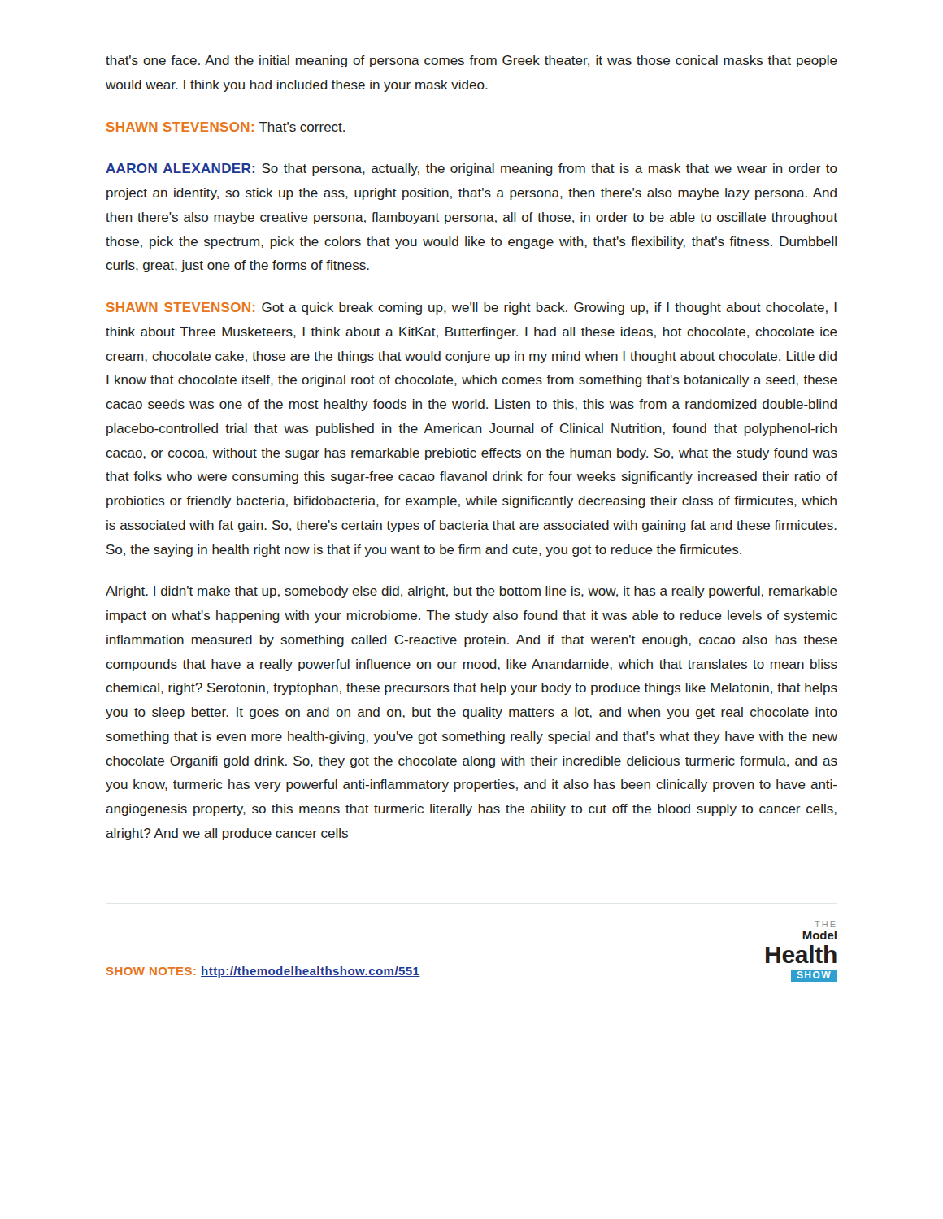that's one face. And the initial meaning of persona comes from Greek theater, it was those conical masks that people would wear. I think you had included these in your mask video.
SHAWN STEVENSON: That's correct.
AARON ALEXANDER: So that persona, actually, the original meaning from that is a mask that we wear in order to project an identity, so stick up the ass, upright position, that's a persona, then there's also maybe lazy persona. And then there's also maybe creative persona, flamboyant persona, all of those, in order to be able to oscillate throughout those, pick the spectrum, pick the colors that you would like to engage with, that's flexibility, that's fitness. Dumbbell curls, great, just one of the forms of fitness.
SHAWN STEVENSON: Got a quick break coming up, we'll be right back. Growing up, if I thought about chocolate, I think about Three Musketeers, I think about a KitKat, Butterfinger. I had all these ideas, hot chocolate, chocolate ice cream, chocolate cake, those are the things that would conjure up in my mind when I thought about chocolate. Little did I know that chocolate itself, the original root of chocolate, which comes from something that's botanically a seed, these cacao seeds was one of the most healthy foods in the world. Listen to this, this was from a randomized double-blind placebo-controlled trial that was published in the American Journal of Clinical Nutrition, found that polyphenol-rich cacao, or cocoa, without the sugar has remarkable prebiotic effects on the human body. So, what the study found was that folks who were consuming this sugar-free cacao flavanol drink for four weeks significantly increased their ratio of probiotics or friendly bacteria, bifidobacteria, for example, while significantly decreasing their class of firmicutes, which is associated with fat gain. So, there's certain types of bacteria that are associated with gaining fat and these firmicutes. So, the saying in health right now is that if you want to be firm and cute, you got to reduce the firmicutes.
Alright. I didn't make that up, somebody else did, alright, but the bottom line is, wow, it has a really powerful, remarkable impact on what's happening with your microbiome. The study also found that it was able to reduce levels of systemic inflammation measured by something called C-reactive protein. And if that weren't enough, cacao also has these compounds that have a really powerful influence on our mood, like Anandamide, which that translates to mean bliss chemical, right? Serotonin, tryptophan, these precursors that help your body to produce things like Melatonin, that helps you to sleep better. It goes on and on and on, but the quality matters a lot, and when you get real chocolate into something that is even more health-giving, you've got something really special and that's what they have with the new chocolate Organifi gold drink. So, they got the chocolate along with their incredible delicious turmeric formula, and as you know, turmeric has very powerful anti-inflammatory properties, and it also has been clinically proven to have anti-angiogenesis property, so this means that turmeric literally has the ability to cut off the blood supply to cancer cells, alright? And we all produce cancer cells
SHOW NOTES: http://themodelhealthshow.com/551
THE Model Health SHOW